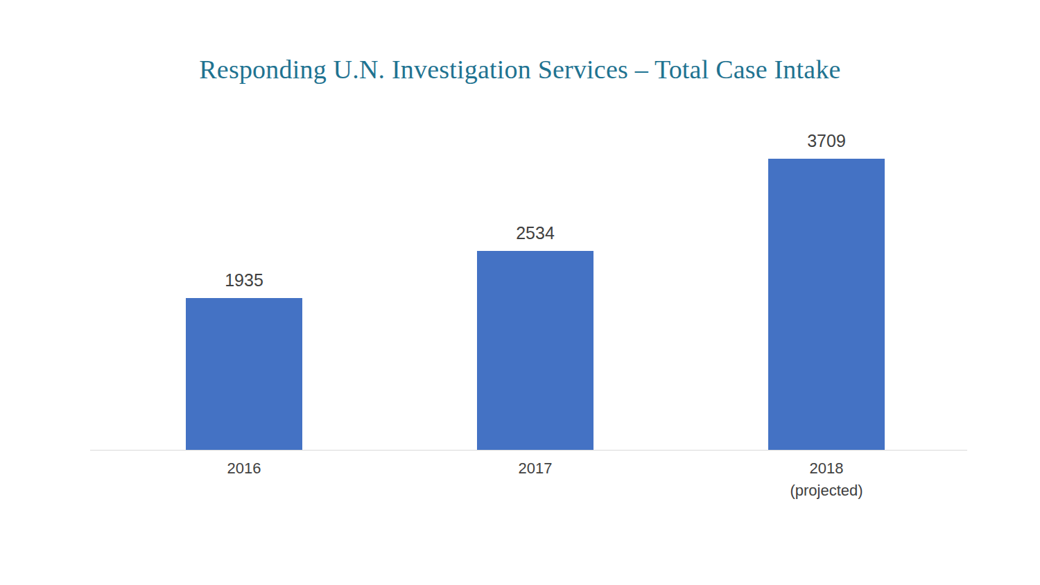Responding U.N. Investigation Services – Total Case Intake
1935
2534
3709
2016
2017
2018
(projected)